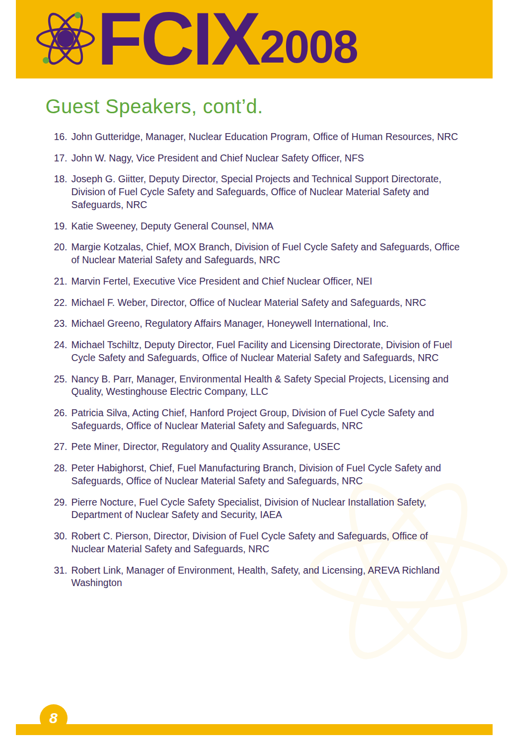FCIX 2008
Guest Speakers, cont’d.
John Gutteridge, Manager, Nuclear Education Program, Office of Human Resources, NRC
John W. Nagy, Vice President and Chief Nuclear Safety Officer, NFS
Joseph G. Giitter, Deputy Director, Special Projects and Technical Support Directorate, Division of Fuel Cycle Safety and Safeguards, Office of Nuclear Material Safety and Safeguards, NRC
Katie Sweeney, Deputy General Counsel, NMA
Margie Kotzalas, Chief, MOX Branch, Division of Fuel Cycle Safety and Safeguards, Office of Nuclear Material Safety and Safeguards, NRC
Marvin Fertel, Executive Vice President and Chief Nuclear Officer, NEI
Michael F. Weber, Director, Office of Nuclear Material Safety and Safeguards, NRC
Michael Greeno, Regulatory Affairs Manager, Honeywell International, Inc.
Michael Tschiltz, Deputy Director, Fuel Facility and Licensing Directorate, Division of Fuel Cycle Safety and Safeguards, Office of Nuclear Material Safety and Safeguards, NRC
Nancy B. Parr, Manager, Environmental Health & Safety Special Projects, Licensing and Quality, Westinghouse Electric Company, LLC
Patricia Silva, Acting Chief, Hanford Project Group, Division of Fuel Cycle Safety and Safeguards, Office of Nuclear Material Safety and Safeguards, NRC
Pete Miner, Director, Regulatory and Quality Assurance, USEC
Peter Habighorst, Chief, Fuel Manufacturing Branch, Division of Fuel Cycle Safety and Safeguards, Office of Nuclear Material Safety and Safeguards, NRC
Pierre Nocture, Fuel Cycle Safety Specialist, Division of Nuclear Installation Safety, Department of Nuclear Safety and Security, IAEA
Robert C. Pierson, Director, Division of Fuel Cycle Safety and Safeguards, Office of Nuclear Material Safety and Safeguards, NRC
Robert Link, Manager of Environment, Health, Safety, and Licensing, AREVA Richland Washington
8